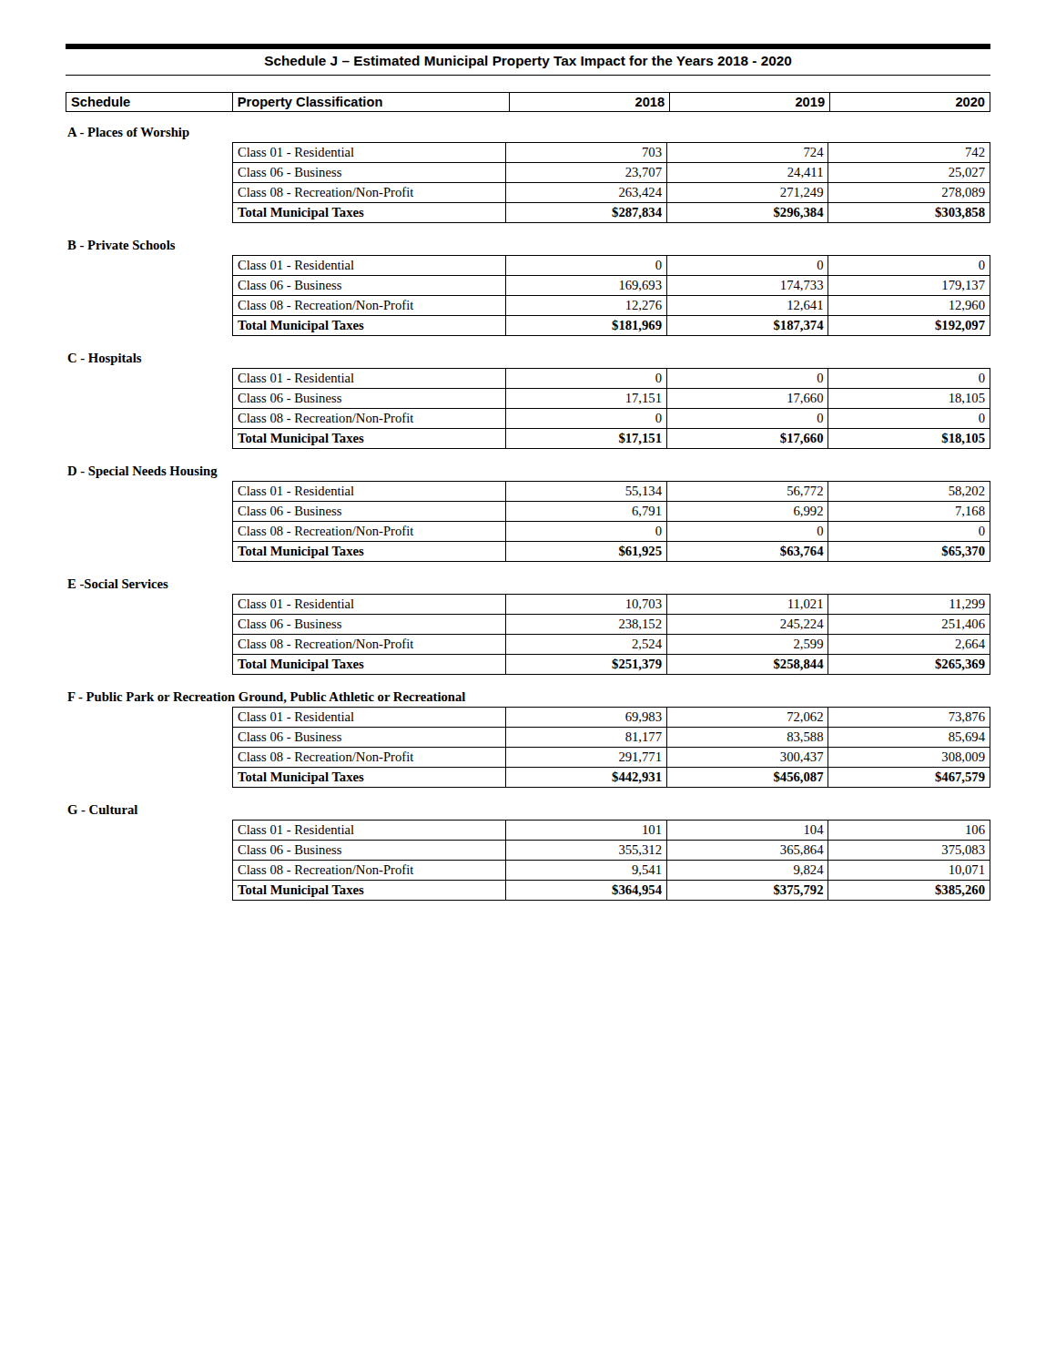Schedule J – Estimated Municipal Property Tax Impact for the Years 2018 - 2020
| Schedule | Property Classification | 2018 | 2019 | 2020 |
A - Places of Worship
| | Class 01 - Residential | 703 | 724 | 742 |
| | Class 06 - Business | 23,707 | 24,411 | 25,027 |
| | Class 08 - Recreation/Non-Profit | 263,424 | 271,249 | 278,089 |
| | Total Municipal Taxes | $287,834 | $296,384 | $303,858 |
B - Private Schools
| | Class 01 - Residential | 0 | 0 | 0 |
| | Class 06 - Business | 169,693 | 174,733 | 179,137 |
| | Class 08 - Recreation/Non-Profit | 12,276 | 12,641 | 12,960 |
| | Total Municipal Taxes | $181,969 | $187,374 | $192,097 |
C - Hospitals
| | Class 01 - Residential | 0 | 0 | 0 |
| | Class 06 - Business | 17,151 | 17,660 | 18,105 |
| | Class 08 - Recreation/Non-Profit | 0 | 0 | 0 |
| | Total Municipal Taxes | $17,151 | $17,660 | $18,105 |
D - Special Needs Housing
| | Class 01 - Residential | 55,134 | 56,772 | 58,202 |
| | Class 06 - Business | 6,791 | 6,992 | 7,168 |
| | Class 08 - Recreation/Non-Profit | 0 | 0 | 0 |
| | Total Municipal Taxes | $61,925 | $63,764 | $65,370 |
E -Social Services
| | Class 01 - Residential | 10,703 | 11,021 | 11,299 |
| | Class 06 - Business | 238,152 | 245,224 | 251,406 |
| | Class 08 - Recreation/Non-Profit | 2,524 | 2,599 | 2,664 |
| | Total Municipal Taxes | $251,379 | $258,844 | $265,369 |
F - Public Park or Recreation Ground, Public Athletic or Recreational
| | Class 01 - Residential | 69,983 | 72,062 | 73,876 |
| | Class 06 - Business | 81,177 | 83,588 | 85,694 |
| | Class 08 - Recreation/Non-Profit | 291,771 | 300,437 | 308,009 |
| | Total Municipal Taxes | $442,931 | $456,087 | $467,579 |
G - Cultural
| | Class 01 - Residential | 101 | 104 | 106 |
| | Class 06 - Business | 355,312 | 365,864 | 375,083 |
| | Class 08 - Recreation/Non-Profit | 9,541 | 9,824 | 10,071 |
| | Total Municipal Taxes | $364,954 | $375,792 | $385,260 |